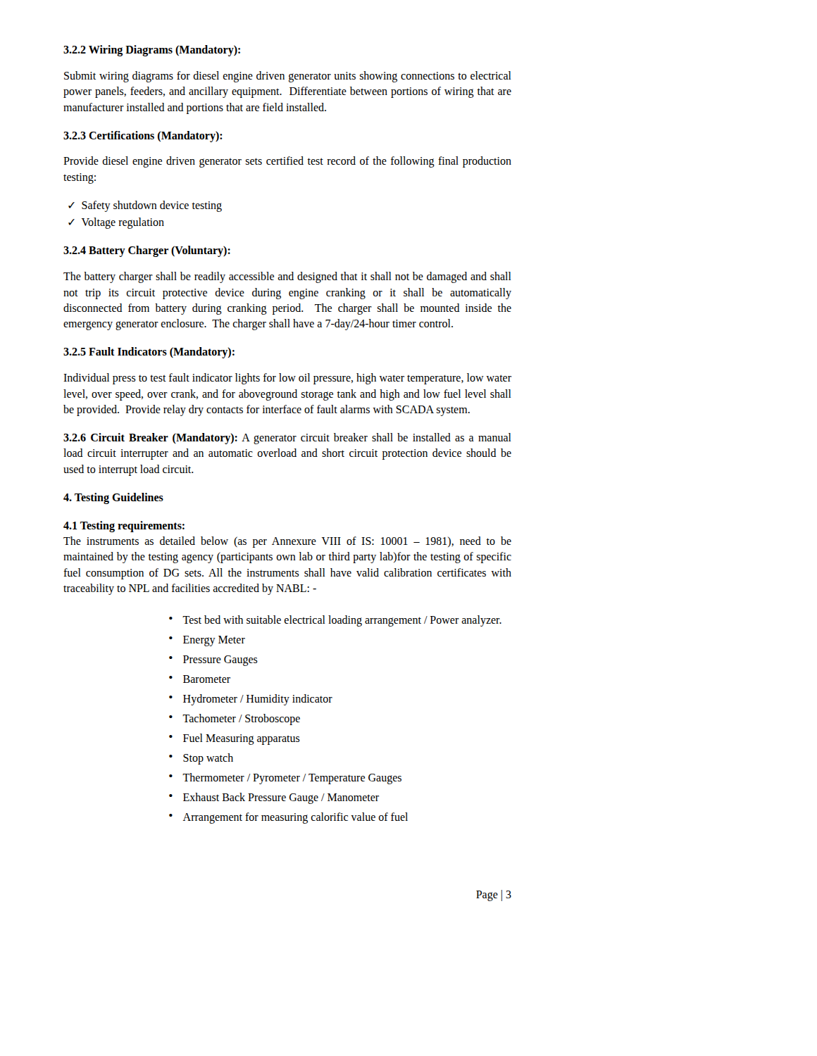3.2.2 Wiring Diagrams (Mandatory):
Submit wiring diagrams for diesel engine driven generator units showing connections to electrical power panels, feeders, and ancillary equipment. Differentiate between portions of wiring that are manufacturer installed and portions that are field installed.
3.2.3 Certifications (Mandatory):
Provide diesel engine driven generator sets certified test record of the following final production testing:
Safety shutdown device testing
Voltage regulation
3.2.4 Battery Charger (Voluntary):
The battery charger shall be readily accessible and designed that it shall not be damaged and shall not trip its circuit protective device during engine cranking or it shall be automatically disconnected from battery during cranking period. The charger shall be mounted inside the emergency generator enclosure. The charger shall have a 7-day/24-hour timer control.
3.2.5 Fault Indicators (Mandatory):
Individual press to test fault indicator lights for low oil pressure, high water temperature, low water level, over speed, over crank, and for aboveground storage tank and high and low fuel level shall be provided. Provide relay dry contacts for interface of fault alarms with SCADA system.
3.2.6 Circuit Breaker (Mandatory): A generator circuit breaker shall be installed as a manual load circuit interrupter and an automatic overload and short circuit protection device should be used to interrupt load circuit.
4. Testing Guidelines
4.1 Testing requirements:
The instruments as detailed below (as per Annexure VIII of IS: 10001 – 1981), need to be maintained by the testing agency (participants own lab or third party lab)for the testing of specific fuel consumption of DG sets. All the instruments shall have valid calibration certificates with traceability to NPL and facilities accredited by NABL: -
Test bed with suitable electrical loading arrangement / Power analyzer.
Energy Meter
Pressure Gauges
Barometer
Hydrometer / Humidity indicator
Tachometer / Stroboscope
Fuel Measuring apparatus
Stop watch
Thermometer / Pyrometer / Temperature Gauges
Exhaust Back Pressure Gauge / Manometer
Arrangement for measuring calorific value of fuel
Page | 3